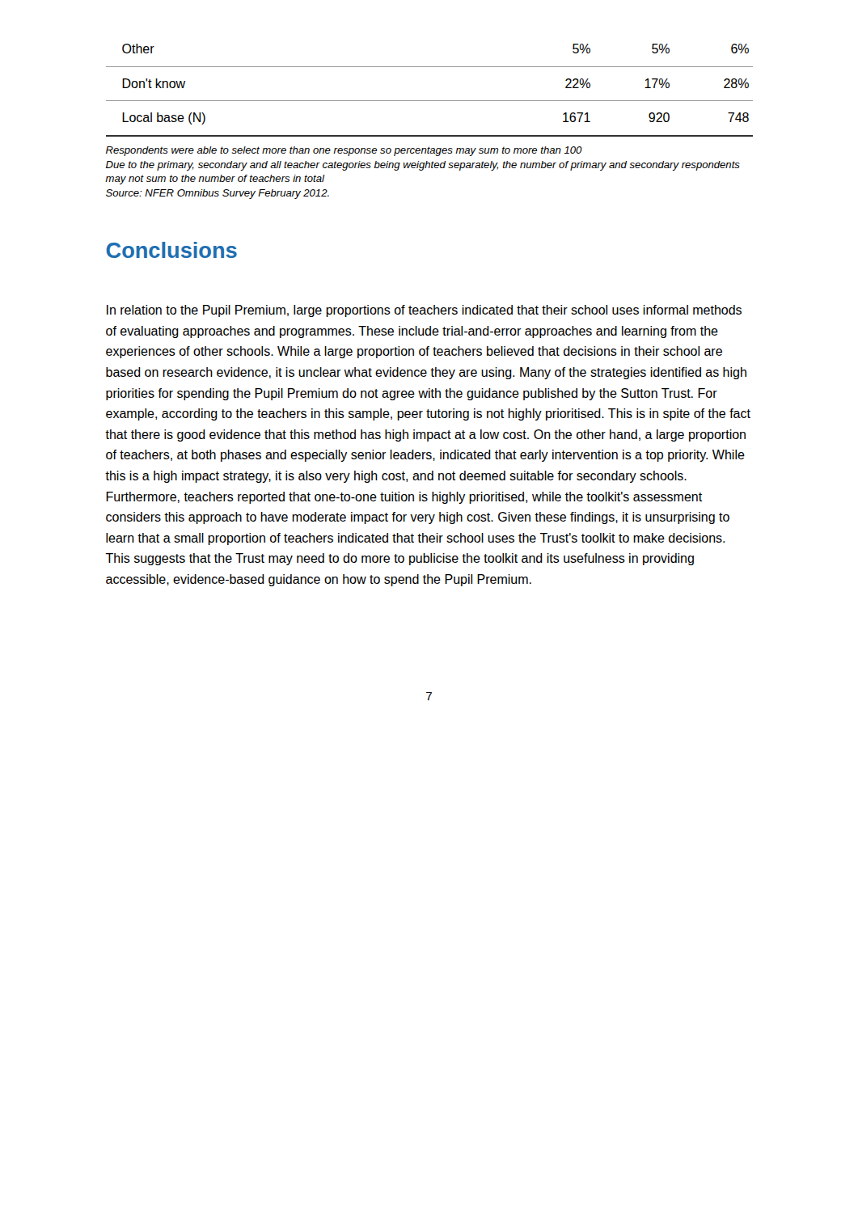| Other | 5% | 5% | 6% |
| Don't know | 22% | 17% | 28% |
| Local base (N) | 1671 | 920 | 748 |
Respondents were able to select more than one response so percentages may sum to more than 100
Due to the primary, secondary and all teacher categories being weighted separately, the number of primary and secondary respondents may not sum to the number of teachers in total
Source: NFER Omnibus Survey February 2012.
Conclusions
In relation to the Pupil Premium, large proportions of teachers indicated that their school uses informal methods of evaluating approaches and programmes. These include trial-and-error approaches and learning from the experiences of other schools. While a large proportion of teachers believed that decisions in their school are based on research evidence, it is unclear what evidence they are using. Many of the strategies identified as high priorities for spending the Pupil Premium do not agree with the guidance published by the Sutton Trust. For example, according to the teachers in this sample, peer tutoring is not highly prioritised. This is in spite of the fact that there is good evidence that this method has high impact at a low cost. On the other hand, a large proportion of teachers, at both phases and especially senior leaders, indicated that early intervention is a top priority. While this is a high impact strategy, it is also very high cost, and not deemed suitable for secondary schools. Furthermore, teachers reported that one-to-one tuition is highly prioritised, while the toolkit's assessment considers this approach to have moderate impact for very high cost. Given these findings, it is unsurprising to learn that a small proportion of teachers indicated that their school uses the Trust's toolkit to make decisions. This suggests that the Trust may need to do more to publicise the toolkit and its usefulness in providing accessible, evidence-based guidance on how to spend the Pupil Premium.
7